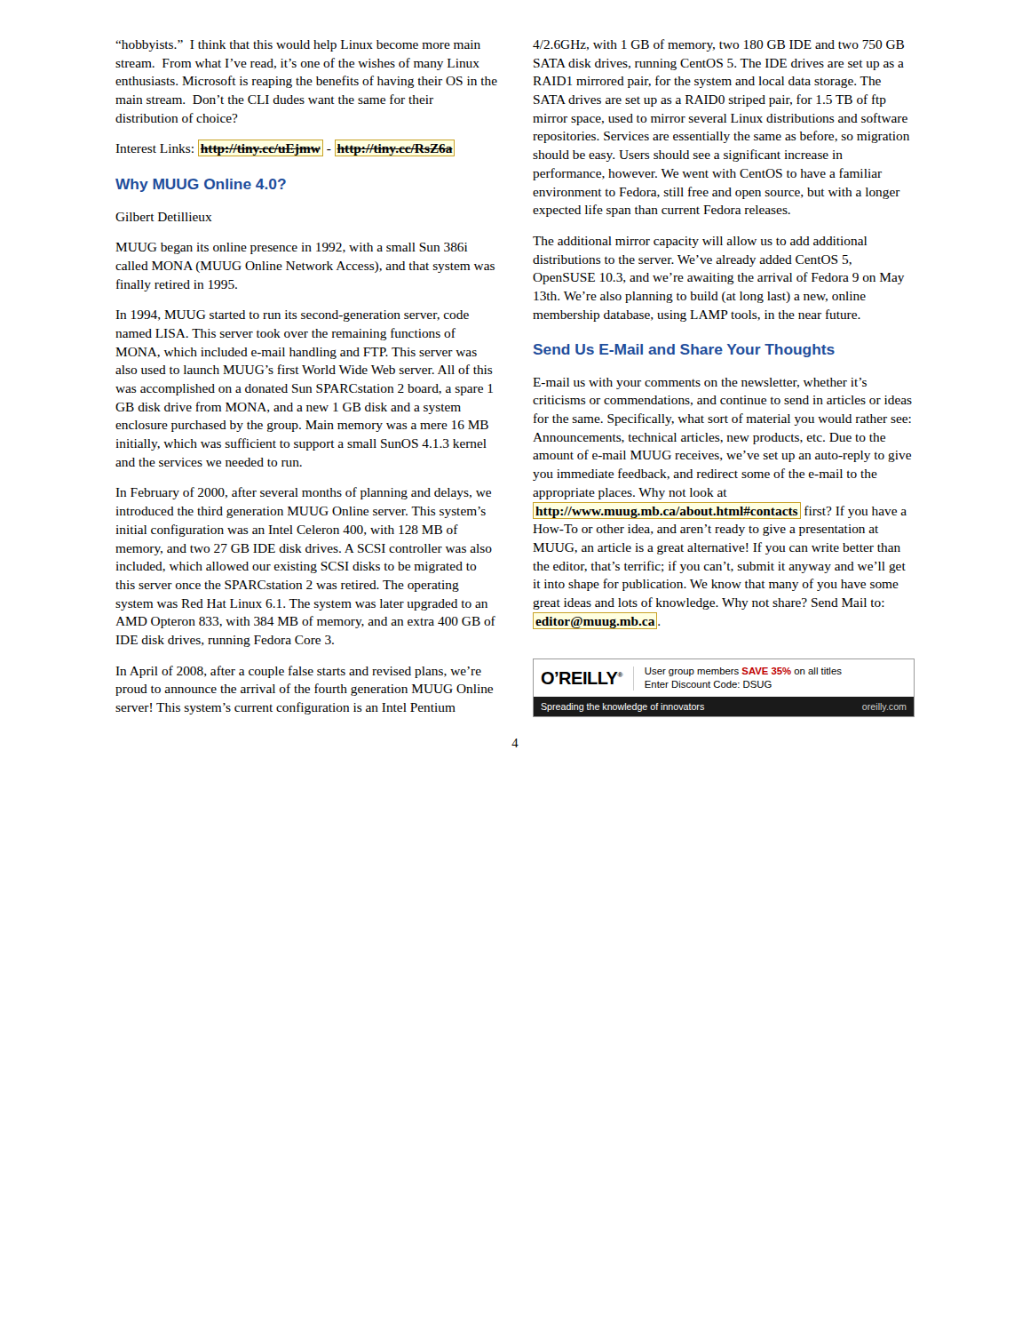“hobbyists.” I think that this would help Linux become more main stream. From what I’ve read, it’s one of the wishes of many Linux enthusiasts. Microsoft is reaping the benefits of having their OS in the main stream. Don’t the CLI dudes want the same for their distribution of choice?
Interest Links: http://tiny.cc/uEjmw - http://tiny.cc/RsZ6a
Why MUUG Online 4.0?
Gilbert Detillieux
MUUG began its online presence in 1992, with a small Sun 386i called MONA (MUUG Online Network Access), and that system was finally retired in 1995.
In 1994, MUUG started to run its second-generation server, code named LISA. This server took over the remaining functions of MONA, which included e-mail handling and FTP. This server was also used to launch MUUG’s first World Wide Web server. All of this was accomplished on a donated Sun SPARCstation 2 board, a spare 1 GB disk drive from MONA, and a new 1 GB disk and a system enclosure purchased by the group. Main memory was a mere 16 MB initially, which was sufficient to support a small SunOS 4.1.3 kernel and the services we needed to run.
In February of 2000, after several months of planning and delays, we introduced the third generation MUUG Online server. This system’s initial configuration was an Intel Celeron 400, with 128 MB of memory, and two 27 GB IDE disk drives. A SCSI controller was also included, which allowed our existing SCSI disks to be migrated to this server once the SPARCstation 2 was retired. The operating system was Red Hat Linux 6.1. The system was later upgraded to an AMD Opteron 833, with 384 MB of memory, and an extra 400 GB of IDE disk drives, running Fedora Core 3.
In April of 2008, after a couple false starts and revised plans, we’re proud to announce the arrival of the fourth generation MUUG Online server! This system’s current configuration is an Intel Pentium 4/2.6GHz, with 1 GB of memory, two 180 GB IDE and two 750 GB SATA disk drives, running CentOS 5. The IDE drives are set up as a RAID1 mirrored pair, for the system and local data storage. The SATA drives are set up as a RAID0 striped pair, for 1.5 TB of ftp mirror space, used to mirror several Linux distributions and software repositories. Services are essentially the same as before, so migration should be easy. Users should see a significant increase in performance, however. We went with CentOS to have a familiar environment to Fedora, still free and open source, but with a longer expected life span than current Fedora releases.
The additional mirror capacity will allow us to add additional distributions to the server. We’ve already added CentOS 5, OpenSUSE 10.3, and we’re awaiting the arrival of Fedora 9 on May 13th. We’re also planning to build (at long last) a new, online membership database, using LAMP tools, in the near future.
Send Us E-Mail and Share Your Thoughts
E-mail us with your comments on the newsletter, whether it’s criticisms or commendations, and continue to send in articles or ideas for the same. Specifically, what sort of material you would rather see: Announcements, technical articles, new products, etc. Due to the amount of e-mail MUUG receives, we’ve set up an auto-reply to give you immediate feedback, and redirect some of the e-mail to the appropriate places. Why not look at http://www.muug.mb.ca/about.html#contacts first? If you have a How-To or other idea, and aren’t ready to give a presentation at MUUG, an article is a great alternative! If you can write better than the editor, that’s terrific; if you can’t, submit it anyway and we’ll get it into shape for publication. We know that many of you have some great ideas and lots of knowledge. Why not share? Send Mail to: editor@muug.mb.ca.
O’REILLY®
User group members SAVE 35% on all titles
Enter Discount Code: DSUG
Spreading the knowledge of innovators oreilly.com
4